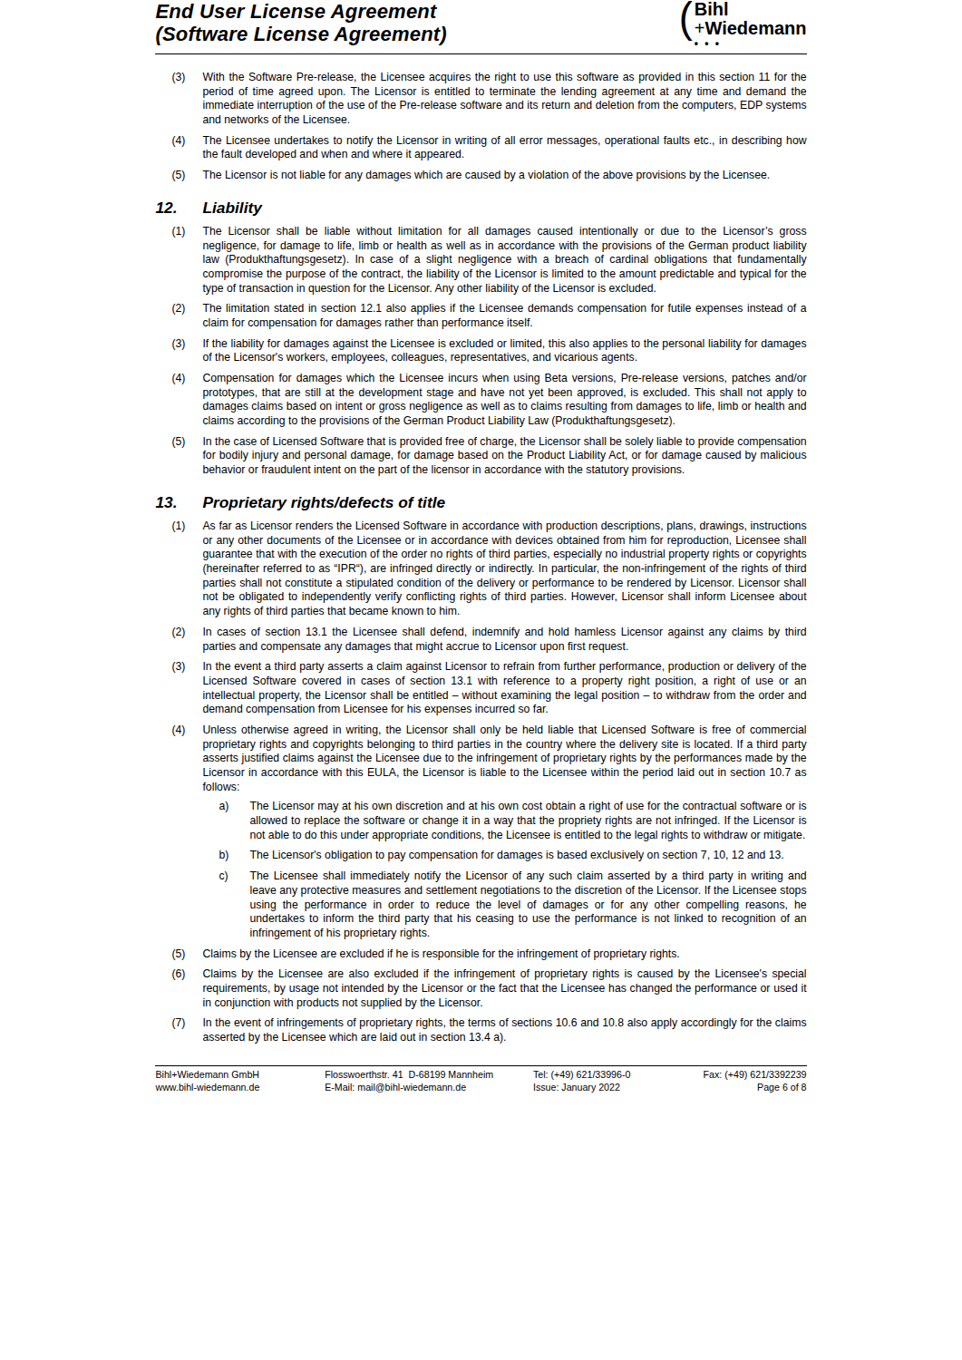End User License Agreement
(Software License Agreement)
(
Bihl
+Wiedemann
• • •
(3) With the Software Pre-release, the Licensee acquires the right to use this software as provided in this section 11 for the period of time agreed upon. The Licensor is entitled to terminate the lending agreement at any time and demand the immediate interruption of the use of the Pre-release software and its return and deletion from the computers, EDP systems and networks of the Licensee.
(4) The Licensee undertakes to notify the Licensor in writing of all error messages, operational faults etc., in describing how the fault developed and when and where it appeared.
(5) The Licensor is not liable for any damages which are caused by a violation of the above provisions by the Licensee.
12. Liability
(1) The Licensor shall be liable without limitation for all damages caused intentionally or due to the Licensor’s gross negligence, for damage to life, limb or health as well as in accordance with the provisions of the German product liability law (Produkthaftungsgesetz). In case of a slight negligence with a breach of cardinal obligations that fundamentally compromise the purpose of the contract, the liability of the Licensor is limited to the amount predictable and typical for the type of transaction in question for the Licensor. Any other liability of the Licensor is excluded.
(2) The limitation stated in section 12.1 also applies if the Licensee demands compensation for futile expenses instead of a claim for compensation for damages rather than performance itself.
(3) If the liability for damages against the Licensee is excluded or limited, this also applies to the personal liability for damages of the Licensor's workers, employees, colleagues, representatives, and vicarious agents.
(4) Compensation for damages which the Licensee incurs when using Beta versions, Pre-release versions, patches and/or prototypes, that are still at the development stage and have not yet been approved, is excluded. This shall not apply to damages claims based on intent or gross negligence as well as to claims resulting from damages to life, limb or health and claims according to the provisions of the German Product Liability Law (Produkthaftungsgesetz).
(5) In the case of Licensed Software that is provided free of charge, the Licensor shall be solely liable to provide compensation for bodily injury and personal damage, for damage based on the Product Liability Act, or for damage caused by malicious behavior or fraudulent intent on the part of the licensor in accordance with the statutory provisions.
13. Proprietary rights/defects of title
(1) As far as Licensor renders the Licensed Software in accordance with production descriptions, plans, drawings, instructions or any other documents of the Licensee or in accordance with devices obtained from him for reproduction, Licensee shall guarantee that with the execution of the order no rights of third parties, especially no industrial property rights or copyrights (hereinafter referred to as “IPR“), are infringed directly or indirectly. In particular, the non-infringement of the rights of third parties shall not constitute a stipulated condition of the delivery or performance to be rendered by Licensor. Licensor shall not be obligated to independently verify conflicting rights of third parties. However, Licensor shall inform Licensee about any rights of third parties that became known to him.
(2) In cases of section 13.1 the Licensee shall defend, indemnify and hold hamless Licensor against any claims by third parties and compensate any damages that might accrue to Licensor upon first request.
(3) In the event a third party asserts a claim against Licensor to refrain from further performance, production or delivery of the Licensed Software covered in cases of section 13.1 with reference to a property right position, a right of use or an intellectual property, the Licensor shall be entitled – without examining the legal position – to withdraw from the order and demand compensation from Licensee for his expenses incurred so far.
(4) Unless otherwise agreed in writing, the Licensor shall only be held liable that Licensed Software is free of commercial proprietary rights and copyrights belonging to third parties in the country where the delivery site is located. If a third party asserts justified claims against the Licensee due to the infringement of proprietary rights by the performances made by the Licensor in accordance with this EULA, the Licensor is liable to the Licensee within the period laid out in section 10.7 as follows:
a) The Licensor may at his own discretion and at his own cost obtain a right of use for the contractual software or is allowed to replace the software or change it in a way that the propriety rights are not infringed. If the Licensor is not able to do this under appropriate conditions, the Licensee is entitled to the legal rights to withdraw or mitigate.
b) The Licensor's obligation to pay compensation for damages is based exclusively on section 7, 10, 12 and 13.
c) The Licensee shall immediately notify the Licensor of any such claim asserted by a third party in writing and leave any protective measures and settlement negotiations to the discretion of the Licensor. If the Licensee stops using the performance in order to reduce the level of damages or for any other compelling reasons, he undertakes to inform the third party that his ceasing to use the performance is not linked to recognition of an infringement of his proprietary rights.
(5) Claims by the Licensee are excluded if he is responsible for the infringement of proprietary rights.
(6) Claims by the Licensee are also excluded if the infringement of proprietary rights is caused by the Licensee's special requirements, by usage not intended by the Licensor or the fact that the Licensee has changed the performance or used it in conjunction with products not supplied by the Licensor.
(7) In the event of infringements of proprietary rights, the terms of sections 10.6 and 10.8 also apply accordingly for the claims asserted by the Licensee which are laid out in section 13.4 a).
| Bihl+Wiedemann GmbH | Flosswoerthstr. 41 D-68199 Mannheim | Tel: (+49) 621/33996-0 | Fax: (+49) 621/3392239 |
| www.bihl-wiedemann.de | E-Mail: mail@bihl-wiedemann.de | Issue: January 2022 | Page 6 of 8 |